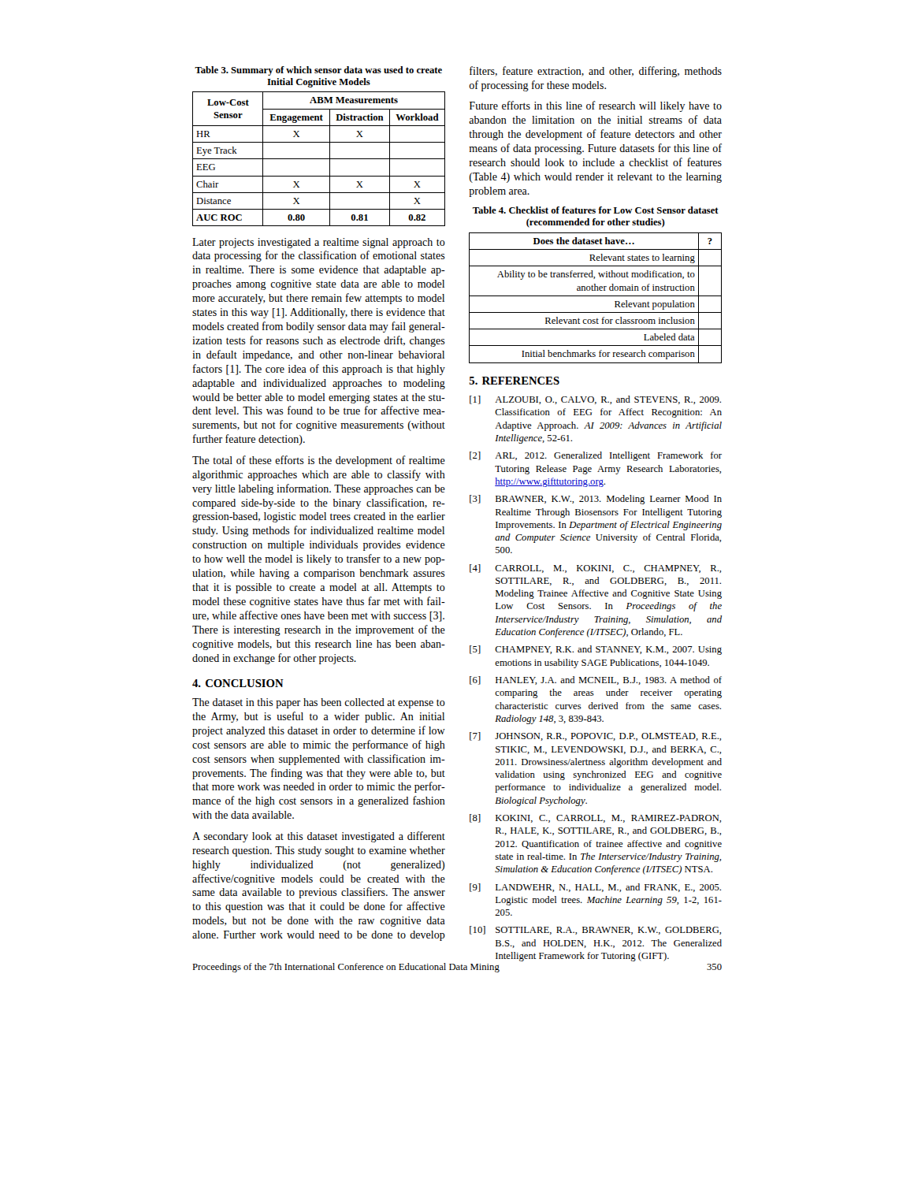Table 3. Summary of which sensor data was used to create Initial Cognitive Models
| Low-Cost Sensor | ABM Measurements |
| --- | --- |
| Engagement | Distraction | Workload |
| HR | X | X | |
| Eye Track | | | |
| EEG | | | |
| Chair | X | X | X |
| Distance | X | | X |
| AUC ROC | 0.80 | 0.81 | 0.82 |
Later projects investigated a realtime signal approach to data processing for the classification of emotional states in realtime. There is some evidence that adaptable approaches among cognitive state data are able to model more accurately, but there remain few attempts to model states in this way [1]. Additionally, there is evidence that models created from bodily sensor data may fail generalization tests for reasons such as electrode drift, changes in default impedance, and other non-linear behavioral factors [1]. The core idea of this approach is that highly adaptable and individualized approaches to modeling would be better able to model emerging states at the student level. This was found to be true for affective measurements, but not for cognitive measurements (without further feature detection).
The total of these efforts is the development of realtime algorithmic approaches which are able to classify with very little labeling information. These approaches can be compared side-by-side to the binary classification, regression-based, logistic model trees created in the earlier study. Using methods for individualized realtime model construction on multiple individuals provides evidence to how well the model is likely to transfer to a new population, while having a comparison benchmark assures that it is possible to create a model at all. Attempts to model these cognitive states have thus far met with failure, while affective ones have been met with success [3]. There is interesting research in the improvement of the cognitive models, but this research line has been abandoned in exchange for other projects.
4. CONCLUSION
The dataset in this paper has been collected at expense to the Army, but is useful to a wider public. An initial project analyzed this dataset in order to determine if low cost sensors are able to mimic the performance of high cost sensors when supplemented with classification improvements. The finding was that they were able to, but that more work was needed in order to mimic the performance of the high cost sensors in a generalized fashion with the data available.
A secondary look at this dataset investigated a different research question. This study sought to examine whether highly individualized (not generalized) affective/cognitive models could be created with the same data available to previous classifiers. The answer to this question was that it could be done for affective models, but not be done with the raw cognitive data alone. Further work would need to be done to develop filters, feature extraction, and other, differing, methods of processing for these models.
Future efforts in this line of research will likely have to abandon the limitation on the initial streams of data through the development of feature detectors and other means of data processing. Future datasets for this line of research should look to include a checklist of features (Table 4) which would render it relevant to the learning problem area.
Table 4. Checklist of features for Low Cost Sensor dataset (recommended for other studies)
| Does the dataset have… | ? |
| --- | --- |
| Relevant states to learning | |
| Ability to be transferred, without modification, to another domain of instruction | |
| Relevant population | |
| Relevant cost for classroom inclusion | |
| Labeled data | |
| Initial benchmarks for research comparison | |
5. REFERENCES
[1] ALZOUBI, O., CALVO, R., and STEVENS, R., 2009. Classification of EEG for Affect Recognition: An Adaptive Approach. AI 2009: Advances in Artificial Intelligence, 52-61.
[2] ARL, 2012. Generalized Intelligent Framework for Tutoring Release Page Army Research Laboratories, http://www.gifttutoring.org.
[3] BRAWNER, K.W., 2013. Modeling Learner Mood In Realtime Through Biosensors For Intelligent Tutoring Improvements. In Department of Electrical Engineering and Computer Science University of Central Florida, 500.
[4] CARROLL, M., KOKINI, C., CHAMPNEY, R., SOTTILARE, R., and GOLDBERG, B., 2011. Modeling Trainee Affective and Cognitive State Using Low Cost Sensors. In Proceedings of the Interservice/Industry Training, Simulation, and Education Conference (I/ITSEC), Orlando, FL.
[5] CHAMPNEY, R.K. and STANNEY, K.M., 2007. Using emotions in usability SAGE Publications, 1044-1049.
[6] HANLEY, J.A. and MCNEIL, B.J., 1983. A method of comparing the areas under receiver operating characteristic curves derived from the same cases. Radiology 148, 3, 839-843.
[7] JOHNSON, R.R., POPOVIC, D.P., OLMSTEAD, R.E., STIKIC, M., LEVENDOWSKI, D.J., and BERKA, C., 2011. Drowsiness/alertness algorithm development and validation using synchronized EEG and cognitive performance to individualize a generalized model. Biological Psychology.
[8] KOKINI, C., CARROLL, M., RAMIREZ-PADRON, R., HALE, K., SOTTILARE, R., and GOLDBERG, B., 2012. Quantification of trainee affective and cognitive state in real-time. In The Interservice/Industry Training, Simulation & Education Conference (I/ITSEC) NTSA.
[9] LANDWEHR, N., HALL, M., and FRANK, E., 2005. Logistic model trees. Machine Learning 59, 1-2, 161-205.
[10] SOTTILARE, R.A., BRAWNER, K.W., GOLDBERG, B.S., and HOLDEN, H.K., 2012. The Generalized Intelligent Framework for Tutoring (GIFT).
Proceedings of the 7th International Conference on Educational Data Mining
350